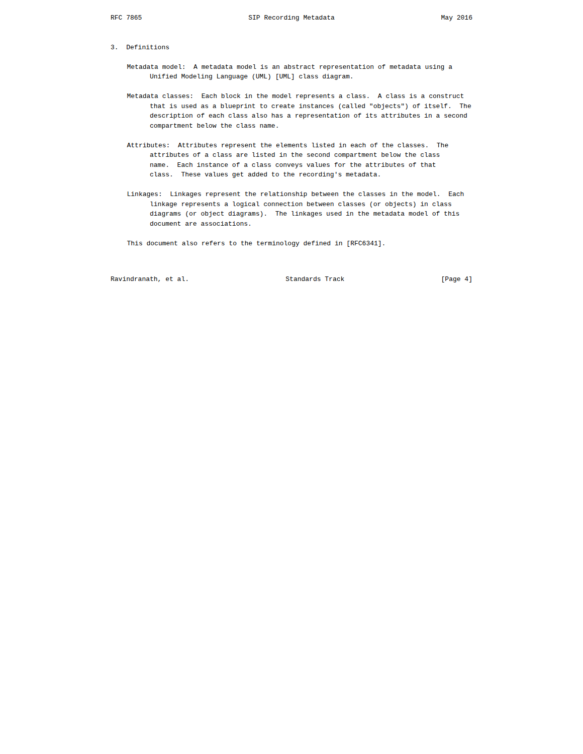RFC 7865 SIP Recording Metadata May 2016
3. Definitions
Metadata model: A metadata model is an abstract representation of metadata using a Unified Modeling Language (UML) [UML] class diagram.
Metadata classes: Each block in the model represents a class. A class is a construct that is used as a blueprint to create instances (called "objects") of itself. The description of each class also has a representation of its attributes in a second compartment below the class name.
Attributes: Attributes represent the elements listed in each of the classes. The attributes of a class are listed in the second compartment below the class name. Each instance of a class conveys values for the attributes of that class. These values get added to the recording's metadata.
Linkages: Linkages represent the relationship between the classes in the model. Each linkage represents a logical connection between classes (or objects) in class diagrams (or object diagrams). The linkages used in the metadata model of this document are associations.
This document also refers to the terminology defined in [RFC6341].
Ravindranath, et al. Standards Track [Page 4]